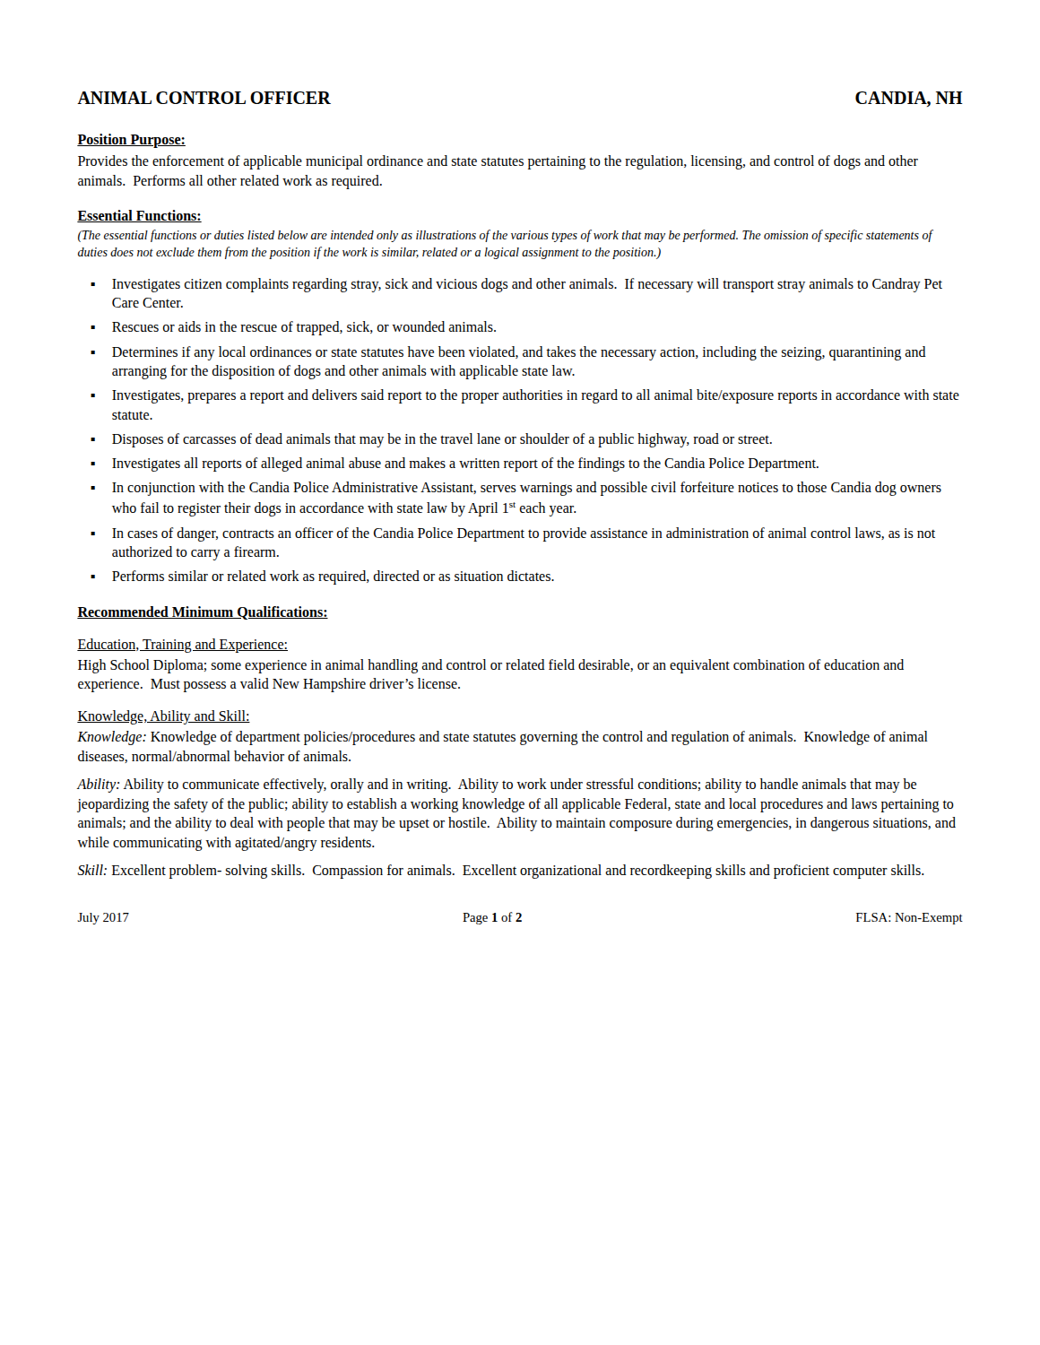ANIMAL CONTROL OFFICER CANDIA, NH
Position Purpose:
Provides the enforcement of applicable municipal ordinance and state statutes pertaining to the regulation, licensing, and control of dogs and other animals. Performs all other related work as required.
Essential Functions:
(The essential functions or duties listed below are intended only as illustrations of the various types of work that may be performed. The omission of specific statements of duties does not exclude them from the position if the work is similar, related or a logical assignment to the position.)
Investigates citizen complaints regarding stray, sick and vicious dogs and other animals. If necessary will transport stray animals to Candray Pet Care Center.
Rescues or aids in the rescue of trapped, sick, or wounded animals.
Determines if any local ordinances or state statutes have been violated, and takes the necessary action, including the seizing, quarantining and arranging for the disposition of dogs and other animals with applicable state law.
Investigates, prepares a report and delivers said report to the proper authorities in regard to all animal bite/exposure reports in accordance with state statute.
Disposes of carcasses of dead animals that may be in the travel lane or shoulder of a public highway, road or street.
Investigates all reports of alleged animal abuse and makes a written report of the findings to the Candia Police Department.
In conjunction with the Candia Police Administrative Assistant, serves warnings and possible civil forfeiture notices to those Candia dog owners who fail to register their dogs in accordance with state law by April 1st each year.
In cases of danger, contracts an officer of the Candia Police Department to provide assistance in administration of animal control laws, as is not authorized to carry a firearm.
Performs similar or related work as required, directed or as situation dictates.
Recommended Minimum Qualifications:
Education, Training and Experience:
High School Diploma; some experience in animal handling and control or related field desirable, or an equivalent combination of education and experience. Must possess a valid New Hampshire driver’s license.
Knowledge, Ability and Skill:
Knowledge: Knowledge of department policies/procedures and state statutes governing the control and regulation of animals. Knowledge of animal diseases, normal/abnormal behavior of animals.
Ability: Ability to communicate effectively, orally and in writing. Ability to work under stressful conditions; ability to handle animals that may be jeopardizing the safety of the public; ability to establish a working knowledge of all applicable Federal, state and local procedures and laws pertaining to animals; and the ability to deal with people that may be upset or hostile. Ability to maintain composure during emergencies, in dangerous situations, and while communicating with agitated/angry residents.
Skill: Excellent problem- solving skills. Compassion for animals. Excellent organizational and recordkeeping skills and proficient computer skills.
July 2017 Page 1 of 2 FLSA: Non-Exempt